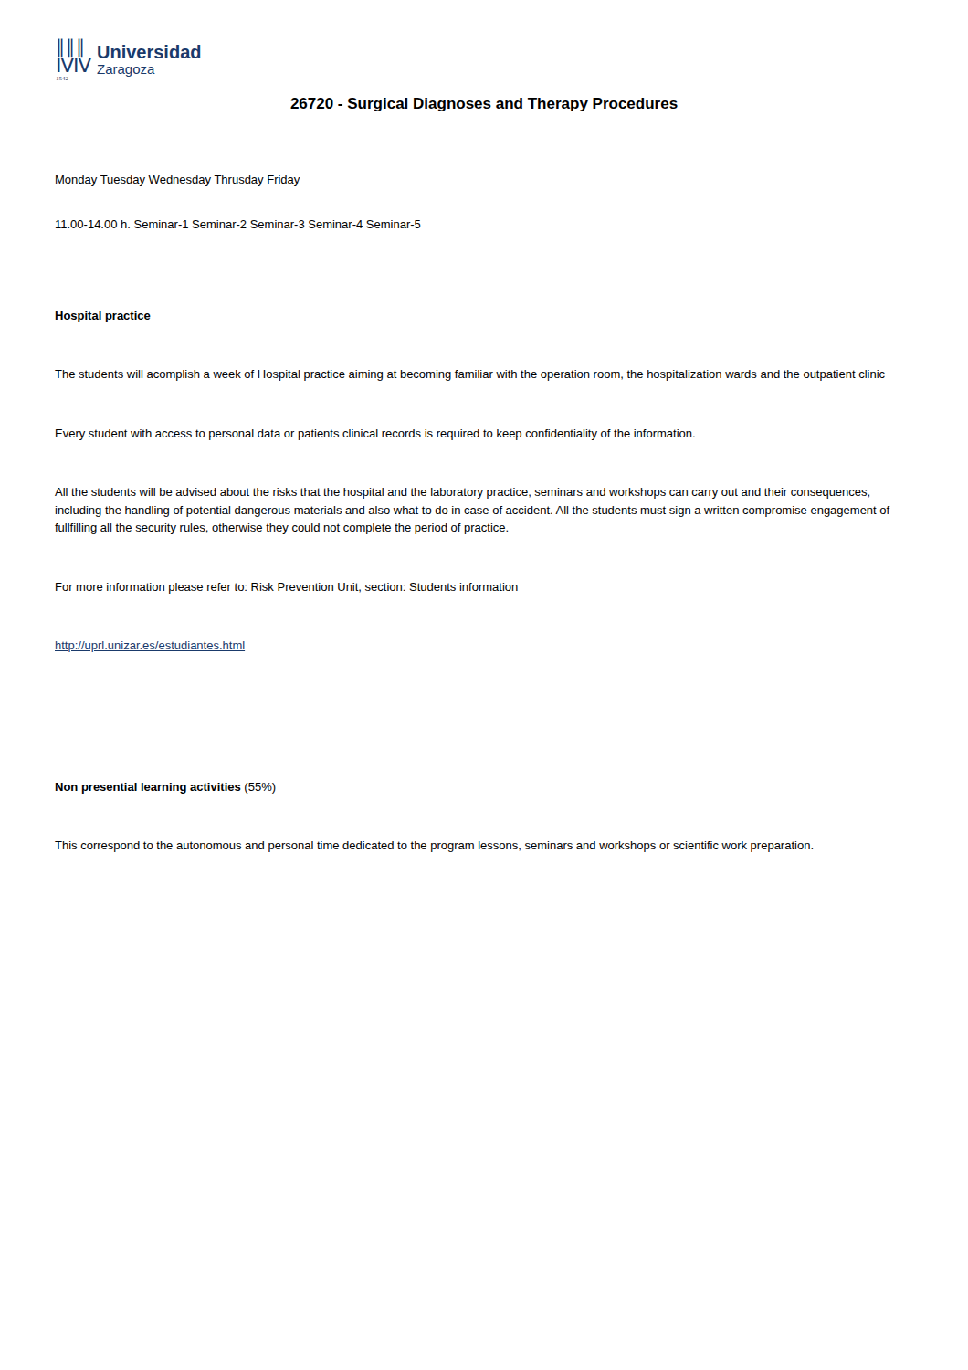| ∥∥∥ ⅣⅣ 1542 | Universidad Zaragoza |
26720 - Surgical Diagnoses and Therapy Procedures
Monday Tuesday Wednesday Thrusday Friday
11.00-14.00 h. Seminar-1 Seminar-2 Seminar-3 Seminar-4 Seminar-5
Hospital practice
The students will acomplish a week of Hospital practice aiming at becoming familiar with the operation room, the hospitalization wards and the outpatient clinic
Every student with access to personal data or patients clinical records is required to keep confidentiality of the information.
All the students will be advised about the risks that the hospital and the laboratory practice, seminars and workshops can carry out and their consequences, including the handling of potential dangerous materials and also what to do in case of accident. All the students must sign a written compromise engagement of fullfilling all the security rules, otherwise they could not complete the period of practice.
For more information please refer to: Risk Prevention Unit, section: Students information
http://uprl.unizar.es/estudiantes.html
Non presential learning activities (55%)
This correspond to the autonomous and personal time dedicated to the program lessons, seminars and workshops or scientific work preparation.